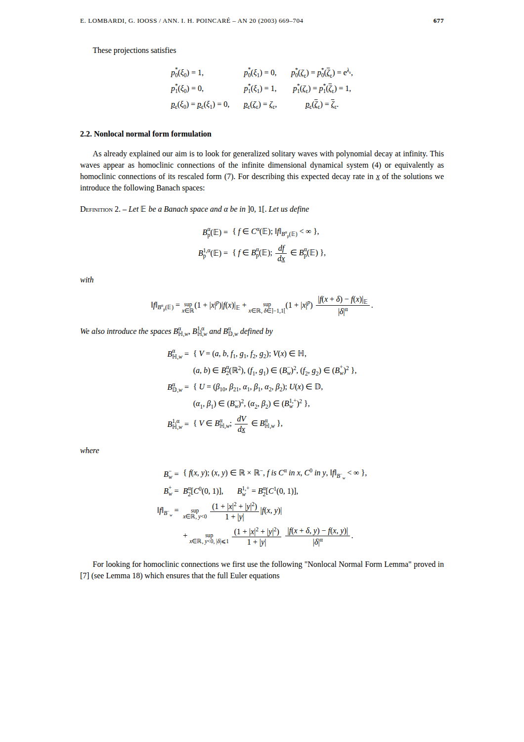E. Lombardi, G. Iooss / Ann. I. H. Poincaré – AN 20 (2003) 669–704 677
These projections satisfies
| p * 0 ( ξ 0 ) = 1, | p * 0 ( ξ 1 ) = 0, | p * 0 ( ζ ε ) = p * 0 ( ζ ε ) = e λ ε , |
| p * 1 ( ξ 0 ) = 0, | p * 1 ( ξ 1 ) = 1, | p * 1 ( ζ ε ) = p * 1 ( ζ ε ) = 1, |
| p ε ( ξ 0 ) = p ε ( ξ 1 ) = 0, | p ε ( ζ ε ) = ζ ε , | p ε ( ζ ε ) = ζ ε . |
2.2. Nonlocal normal form formulation
As already explained our aim is to look for generalized solitary waves with polynomial decay at infinity. This waves appear as homoclinic connections of the infinite dimensional dynamical system (4) or equivalently as homoclinic connections of its rescaled form (7). For describing this expected decay rate in x of the solutions we introduce the following Banach spaces:
Definition 2. – Let 𝔼 be a Banach space and α be in ]0, 1[. Let us define
| B α p (𝔼) = | { f ∈ C α (𝔼); ‖ f ‖ B α p (𝔼) < ∞ }, |
| B 1,α p (𝔼) = | { f ∈ B α p (𝔼); df d x ∈ B α p (𝔼) }, |
with
‖f‖Bαp(𝔼) = sup x∈ℝ(1 + |x|p)|f(x)|𝔼 + sup x∈ℝ, δ∈]−1,1[(1 + |x|p) |f(x + δ) − f(x)|𝔼|δ|α.
We also introduce the spaces Bαℍ,w, B 1,α ℍ,w and Bα𝔻,w defined by
| B α ℍ, w = | { V = ( a , b , f 1 , g 1 , f 2 , g 2 ); V ( x ) ∈ ℍ, |
| | ( a , b ) ∈ B α 2 (ℝ 2 ), ( f 1 , g 1 ) ∈ ( B − w ) 2 , ( f 2 , g 2 ) ∈ ( B + w ) 2 }, |
| B α 𝔻, w = | { U = ( β 10 , β 21 , α 1 , β 1 , α 2 , β 2 ); U ( x ) ∈ 𝔻, |
| | ( α 1 , β 1 ) ∈ ( B − w ) 2 , ( α 2 , β 2 ) ∈ ( B 1,+ w ) 2 }, |
| B 1,α ℍ, w = | { V ∈ B α ℍ, w ; dV d x ∈ B α ℍ, w }, |
where
| B − w = | { f ( x , y ); ( x , y ) ∈ ℝ × ℝ − , f is C α in x , C 0 in y , ‖ f ‖ B − w < ∞ }, |
| B + w = | B α 2 [ C 0 (0, 1)], B 1,+ w = B α 2 [ C 1 (0, 1)], |
| ‖ f ‖ B − w = | sup x ∈ℝ, y <0 (1 + / x / 2 + / y / 2 ) 1 + / y / / f ( x , y )/ |
| | + sup x ∈ℝ, y <0, / δ /⩽1 (1 + / x / 2 + / y / 2 ) 1 + / y / / f ( x + δ , y ) − f ( x , y )/ / δ / α . |
For looking for homoclinic connections we first use the following "Nonlocal Normal Form Lemma" proved in [7] (see Lemma 18) which ensures that the full Euler equations